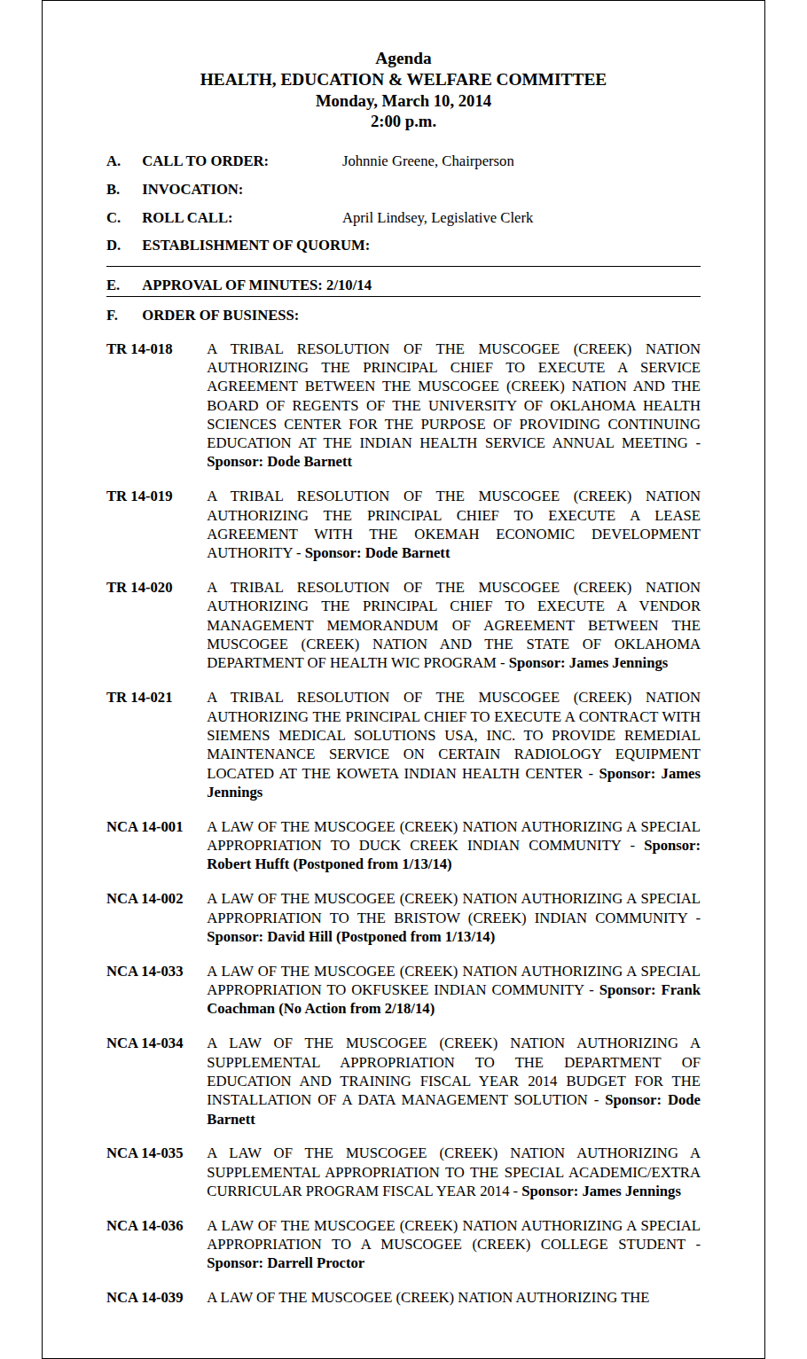Agenda
HEALTH, EDUCATION & WELFARE COMMITTEE
Monday, March 10, 2014
2:00 p.m.
| A. | CALL TO ORDER: | Johnnie Greene, Chairperson |
| B. | INVOCATION: | |
| C. | ROLL CALL: | April Lindsey, Legislative Clerk |
| D. | ESTABLISHMENT OF QUORUM: |
E. APPROVAL OF MINUTES: 2/10/14
F. ORDER OF BUSINESS:
| TR 14-018 | A TRIBAL RESOLUTION OF THE MUSCOGEE (CREEK) NATION AUTHORIZING THE PRINCIPAL CHIEF TO EXECUTE A SERVICE AGREEMENT BETWEEN THE MUSCOGEE (CREEK) NATION AND THE BOARD OF REGENTS OF THE UNIVERSITY OF OKLAHOMA HEALTH SCIENCES CENTER FOR THE PURPOSE OF PROVIDING CONTINUING EDUCATION AT THE INDIAN HEALTH SERVICE ANNUAL MEETING - Sponsor: Dode Barnett |
| TR 14-019 | A TRIBAL RESOLUTION OF THE MUSCOGEE (CREEK) NATION AUTHORIZING THE PRINCIPAL CHIEF TO EXECUTE A LEASE AGREEMENT WITH THE OKEMAH ECONOMIC DEVELOPMENT AUTHORITY - Sponsor: Dode Barnett |
| TR 14-020 | A TRIBAL RESOLUTION OF THE MUSCOGEE (CREEK) NATION AUTHORIZING THE PRINCIPAL CHIEF TO EXECUTE A VENDOR MANAGEMENT MEMORANDUM OF AGREEMENT BETWEEN THE MUSCOGEE (CREEK) NATION AND THE STATE OF OKLAHOMA DEPARTMENT OF HEALTH WIC PROGRAM - Sponsor: James Jennings |
| TR 14-021 | A TRIBAL RESOLUTION OF THE MUSCOGEE (CREEK) NATION AUTHORIZING THE PRINCIPAL CHIEF TO EXECUTE A CONTRACT WITH SIEMENS MEDICAL SOLUTIONS USA, INC. TO PROVIDE REMEDIAL MAINTENANCE SERVICE ON CERTAIN RADIOLOGY EQUIPMENT LOCATED AT THE KOWETA INDIAN HEALTH CENTER - Sponsor: James Jennings |
| NCA 14-001 | A LAW OF THE MUSCOGEE (CREEK) NATION AUTHORIZING A SPECIAL APPROPRIATION TO DUCK CREEK INDIAN COMMUNITY - Sponsor: Robert Hufft (Postponed from 1/13/14) |
| NCA 14-002 | A LAW OF THE MUSCOGEE (CREEK) NATION AUTHORIZING A SPECIAL APPROPRIATION TO THE BRISTOW (CREEK) INDIAN COMMUNITY - Sponsor: David Hill (Postponed from 1/13/14) |
| NCA 14-033 | A LAW OF THE MUSCOGEE (CREEK) NATION AUTHORIZING A SPECIAL APPROPRIATION TO OKFUSKEE INDIAN COMMUNITY - Sponsor: Frank Coachman (No Action from 2/18/14) |
| NCA 14-034 | A LAW OF THE MUSCOGEE (CREEK) NATION AUTHORIZING A SUPPLEMENTAL APPROPRIATION TO THE DEPARTMENT OF EDUCATION AND TRAINING FISCAL YEAR 2014 BUDGET FOR THE INSTALLATION OF A DATA MANAGEMENT SOLUTION - Sponsor: Dode Barnett |
| NCA 14-035 | A LAW OF THE MUSCOGEE (CREEK) NATION AUTHORIZING A SUPPLEMENTAL APPROPRIATION TO THE SPECIAL ACADEMIC/EXTRA CURRICULAR PROGRAM FISCAL YEAR 2014 - Sponsor: James Jennings |
| NCA 14-036 | A LAW OF THE MUSCOGEE (CREEK) NATION AUTHORIZING A SPECIAL APPROPRIATION TO A MUSCOGEE (CREEK) COLLEGE STUDENT - Sponsor: Darrell Proctor |
| NCA 14-039 | A LAW OF THE MUSCOGEE (CREEK) NATION AUTHORIZING THE |